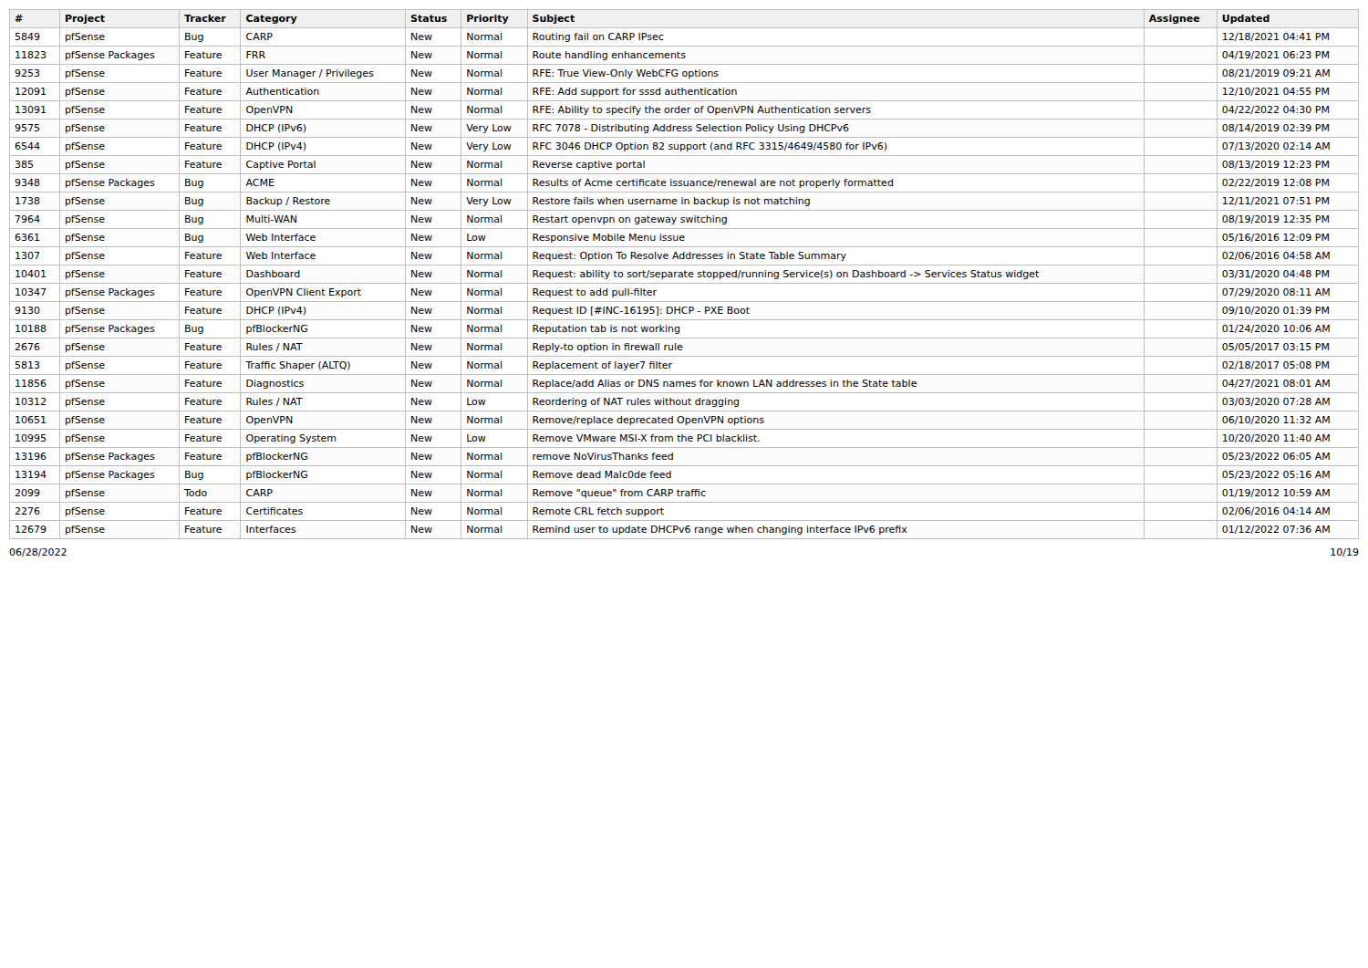| # | Project | Tracker | Category | Status | Priority | Subject | Assignee | Updated |
| --- | --- | --- | --- | --- | --- | --- | --- | --- |
| 5849 | pfSense | Bug | CARP | New | Normal | Routing fail on CARP IPsec | | 12/18/2021 04:41 PM |
| 11823 | pfSense Packages | Feature | FRR | New | Normal | Route handling enhancements | | 04/19/2021 06:23 PM |
| 9253 | pfSense | Feature | User Manager / Privileges | New | Normal | RFE: True View-Only WebCFG options | | 08/21/2019 09:21 AM |
| 12091 | pfSense | Feature | Authentication | New | Normal | RFE: Add support for sssd authentication | | 12/10/2021 04:55 PM |
| 13091 | pfSense | Feature | OpenVPN | New | Normal | RFE: Ability to specify the order of OpenVPN Authentication servers | | 04/22/2022 04:30 PM |
| 9575 | pfSense | Feature | DHCP (IPv6) | New | Very Low | RFC 7078 - Distributing Address Selection Policy Using DHCPv6 | | 08/14/2019 02:39 PM |
| 6544 | pfSense | Feature | DHCP (IPv4) | New | Very Low | RFC 3046 DHCP Option 82 support (and RFC 3315/4649/4580 for IPv6) | | 07/13/2020 02:14 AM |
| 385 | pfSense | Feature | Captive Portal | New | Normal | Reverse captive portal | | 08/13/2019 12:23 PM |
| 9348 | pfSense Packages | Bug | ACME | New | Normal | Results of Acme certificate issuance/renewal are not properly formatted | | 02/22/2019 12:08 PM |
| 1738 | pfSense | Bug | Backup / Restore | New | Very Low | Restore fails when username in backup is not matching | | 12/11/2021 07:51 PM |
| 7964 | pfSense | Bug | Multi-WAN | New | Normal | Restart openvpn on gateway switching | | 08/19/2019 12:35 PM |
| 6361 | pfSense | Bug | Web Interface | New | Low | Responsive Mobile Menu issue | | 05/16/2016 12:09 PM |
| 1307 | pfSense | Feature | Web Interface | New | Normal | Request: Option To Resolve Addresses in State Table Summary | | 02/06/2016 04:58 AM |
| 10401 | pfSense | Feature | Dashboard | New | Normal | Request: ability to sort/separate stopped/running Service(s) on Dashboard -> Services Status widget | | 03/31/2020 04:48 PM |
| 10347 | pfSense Packages | Feature | OpenVPN Client Export | New | Normal | Request to add pull-filter | | 07/29/2020 08:11 AM |
| 9130 | pfSense | Feature | DHCP (IPv4) | New | Normal | Request ID [#INC-16195]: DHCP - PXE Boot | | 09/10/2020 01:39 PM |
| 10188 | pfSense Packages | Bug | pfBlockerNG | New | Normal | Reputation tab is not working | | 01/24/2020 10:06 AM |
| 2676 | pfSense | Feature | Rules / NAT | New | Normal | Reply-to option in firewall rule | | 05/05/2017 03:15 PM |
| 5813 | pfSense | Feature | Traffic Shaper (ALTQ) | New | Normal | Replacement of layer7 filter | | 02/18/2017 05:08 PM |
| 11856 | pfSense | Feature | Diagnostics | New | Normal | Replace/add Alias or DNS names for known LAN addresses in the State table | | 04/27/2021 08:01 AM |
| 10312 | pfSense | Feature | Rules / NAT | New | Low | Reordering of NAT rules without dragging | | 03/03/2020 07:28 AM |
| 10651 | pfSense | Feature | OpenVPN | New | Normal | Remove/replace deprecated OpenVPN options | | 06/10/2020 11:32 AM |
| 10995 | pfSense | Feature | Operating System | New | Low | Remove VMware MSI-X from the PCI blacklist. | | 10/20/2020 11:40 AM |
| 13196 | pfSense Packages | Feature | pfBlockerNG | New | Normal | remove NoVirusThanks feed | | 05/23/2022 06:05 AM |
| 13194 | pfSense Packages | Bug | pfBlockerNG | New | Normal | Remove dead Malc0de feed | | 05/23/2022 05:16 AM |
| 2099 | pfSense | Todo | CARP | New | Normal | Remove "queue" from CARP traffic | | 01/19/2012 10:59 AM |
| 2276 | pfSense | Feature | Certificates | New | Normal | Remote CRL fetch support | | 02/06/2016 04:14 AM |
| 12679 | pfSense | Feature | Interfaces | New | Normal | Remind user to update DHCPv6 range when changing interface IPv6 prefix | | 01/12/2022 07:36 AM |
06/28/2022 10/19